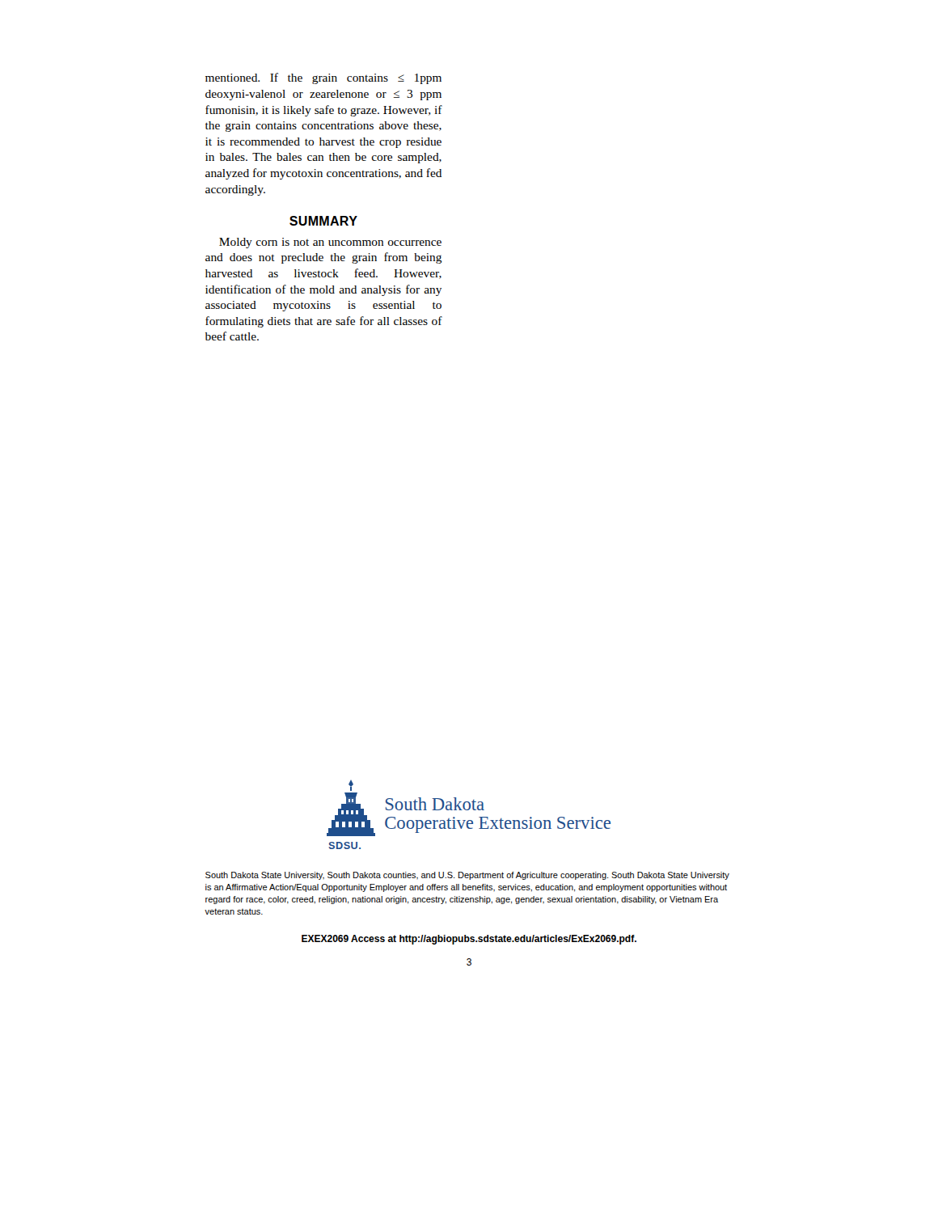mentioned. If the grain contains ≤ 1ppm deoxyni-valenol or zearelenone or ≤ 3 ppm fumonisin, it is likely safe to graze. However, if the grain contains concentrations above these, it is recommended to harvest the crop residue in bales. The bales can then be core sampled, analyzed for mycotoxin concentrations, and fed accordingly.
SUMMARY
Moldy corn is not an uncommon occurrence and does not preclude the grain from being harvested as livestock feed. However, identification of the mold and analysis for any associated mycotoxins is essential to formulating diets that are safe for all classes of beef cattle.
South Dakota
Cooperative Extension Service
SDSU.
South Dakota State University, South Dakota counties, and U.S. Department of Agriculture cooperating. South Dakota State University is an Affirmative Action/Equal Opportunity Employer and offers all benefits, services, education, and employment opportunities without regard for race, color, creed, religion, national origin, ancestry, citizenship, age, gender, sexual orientation, disability, or Vietnam Era veteran status.
EXEX2069 Access at http://agbiopubs.sdstate.edu/articles/ExEx2069.pdf.
3